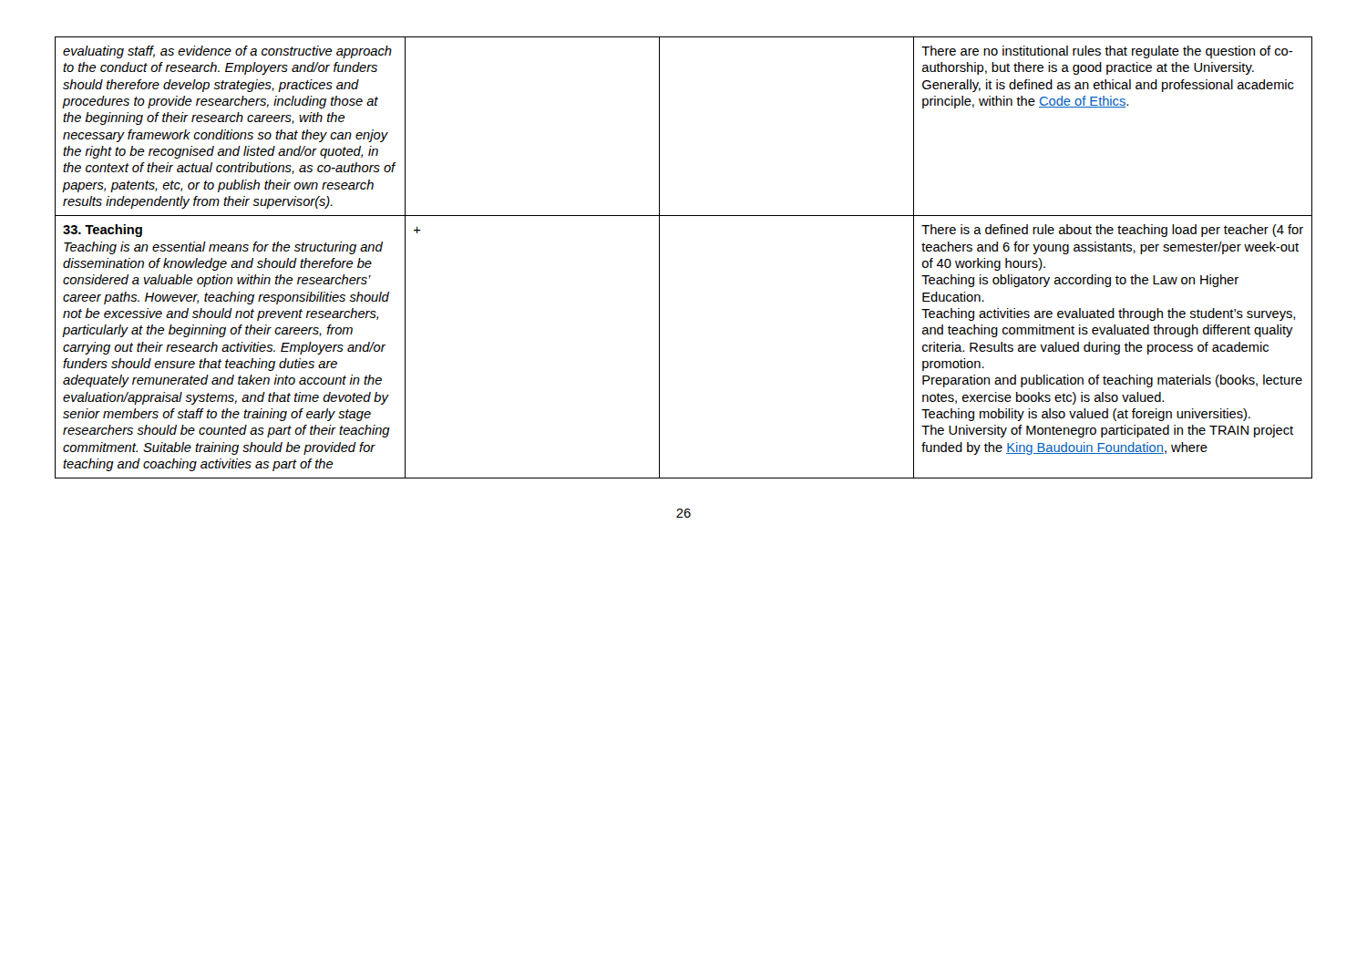| evaluating staff, as evidence of a constructive approach to the conduct of research. Employers and/or funders should therefore develop strategies, practices and procedures to provide researchers, including those at the beginning of their research careers, with the necessary framework conditions so that they can enjoy the right to be recognised and listed and/or quoted, in the context of their actual contributions, as co-authors of papers, patents, etc, or to publish their own research results independently from their supervisor(s). | | | There are no institutional rules that regulate the question of co-authorship, but there is a good practice at the University. Generally, it is defined as an ethical and professional academic principle, within the Code of Ethics . |
| 33. Teaching Teaching is an essential means for the structuring and dissemination of knowledge and should therefore be considered a valuable option within the researchers’ career paths. However, teaching responsibilities should not be excessive and should not prevent researchers, particularly at the beginning of their careers, from carrying out their research activities. Employers and/or funders should ensure that teaching duties are adequately remunerated and taken into account in the evaluation/appraisal systems, and that time devoted by senior members of staff to the training of early stage researchers should be counted as part of their teaching commitment. Suitable training should be provided for teaching and coaching activities as part of the | + | | There is a defined rule about the teaching load per teacher (4 for teachers and 6 for young assistants, per semester/per week-out of 40 working hours). Teaching is obligatory according to the Law on Higher Education. Teaching activities are evaluated through the student’s surveys, and teaching commitment is evaluated through different quality criteria. Results are valued during the process of academic promotion. Preparation and publication of teaching materials (books, lecture notes, exercise books etc) is also valued. Teaching mobility is also valued (at foreign universities). The University of Montenegro participated in the TRAIN project funded by the King Baudouin Foundation , where |
26